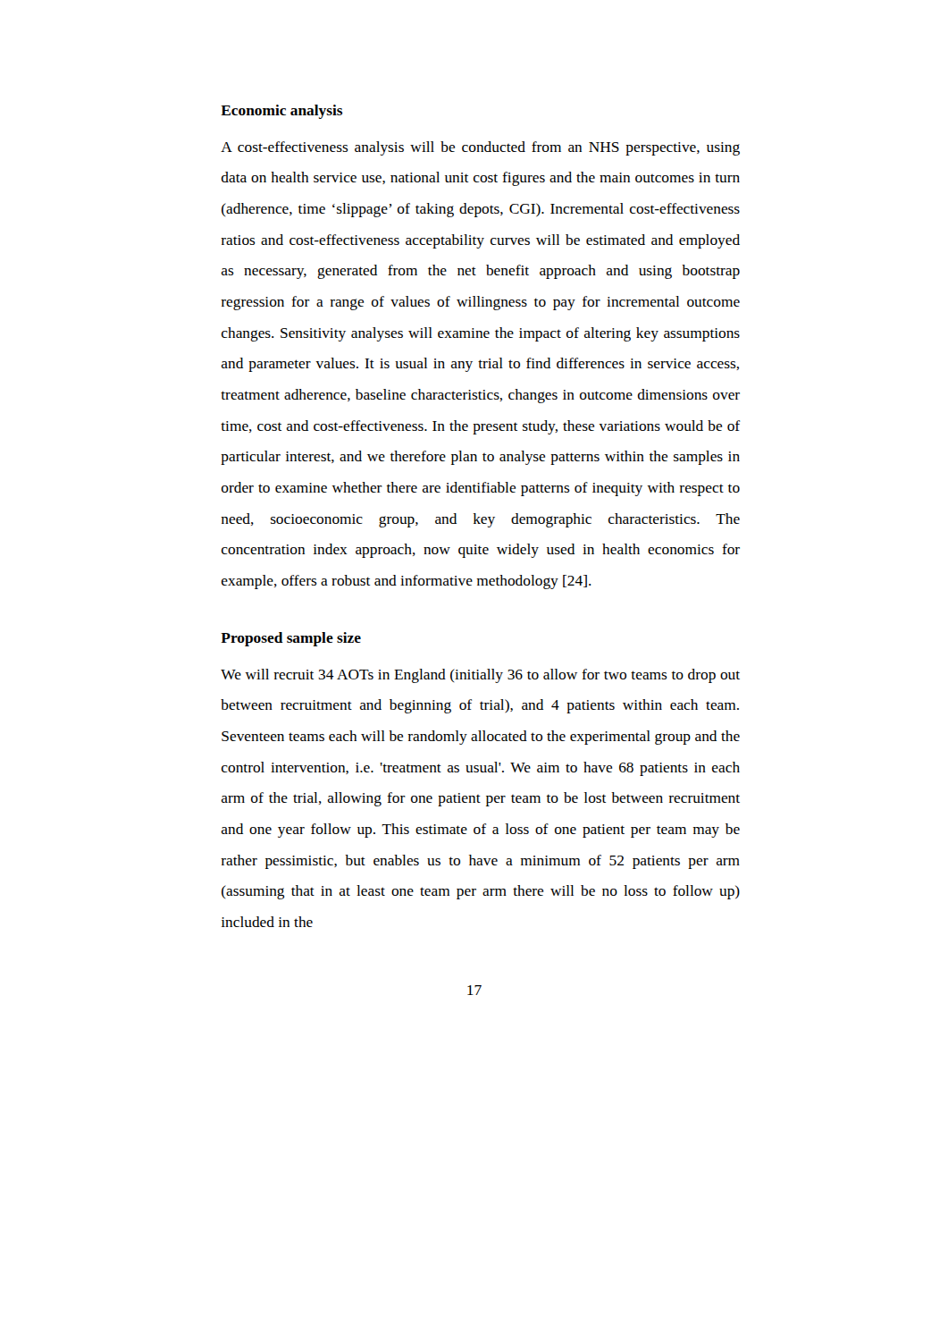Economic analysis
A cost-effectiveness analysis will be conducted from an NHS perspective, using data on health service use, national unit cost figures and the main outcomes in turn (adherence, time ‘slippage’ of taking depots, CGI). Incremental cost-effectiveness ratios and cost-effectiveness acceptability curves will be estimated and employed as necessary, generated from the net benefit approach and using bootstrap regression for a range of values of willingness to pay for incremental outcome changes. Sensitivity analyses will examine the impact of altering key assumptions and parameter values. It is usual in any trial to find differences in service access, treatment adherence, baseline characteristics, changes in outcome dimensions over time, cost and cost-effectiveness. In the present study, these variations would be of particular interest, and we therefore plan to analyse patterns within the samples in order to examine whether there are identifiable patterns of inequity with respect to need, socioeconomic group, and key demographic characteristics. The concentration index approach, now quite widely used in health economics for example, offers a robust and informative methodology [24].
Proposed sample size
We will recruit 34 AOTs in England (initially 36 to allow for two teams to drop out between recruitment and beginning of trial), and 4 patients within each team. Seventeen teams each will be randomly allocated to the experimental group and the control intervention, i.e. 'treatment as usual'. We aim to have 68 patients in each arm of the trial, allowing for one patient per team to be lost between recruitment and one year follow up. This estimate of a loss of one patient per team may be rather pessimistic, but enables us to have a minimum of 52 patients per arm (assuming that in at least one team per arm there will be no loss to follow up) included in the
17